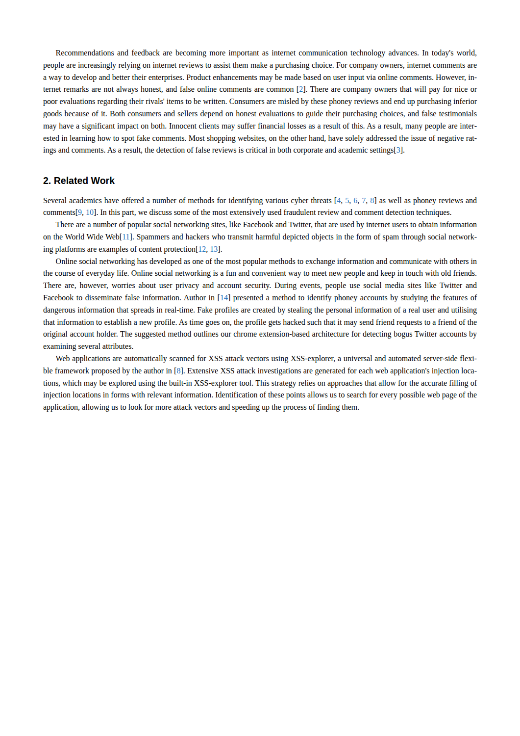Recommendations and feedback are becoming more important as internet communication technology advances. In today's world, people are increasingly relying on internet reviews to assist them make a purchasing choice. For company owners, internet comments are a way to develop and better their enterprises. Product enhancements may be made based on user input via online comments. However, internet remarks are not always honest, and false online comments are common [2]. There are company owners that will pay for nice or poor evaluations regarding their rivals' items to be written. Consumers are misled by these phoney reviews and end up purchasing inferior goods because of it. Both consumers and sellers depend on honest evaluations to guide their purchasing choices, and false testimonials may have a significant impact on both. Innocent clients may suffer financial losses as a result of this. As a result, many people are interested in learning how to spot fake comments. Most shopping websites, on the other hand, have solely addressed the issue of negative ratings and comments. As a result, the detection of false reviews is critical in both corporate and academic settings[3].
2. Related Work
Several academics have offered a number of methods for identifying various cyber threats [4, 5, 6, 7, 8] as well as phoney reviews and comments[9, 10]. In this part, we discuss some of the most extensively used fraudulent review and comment detection techniques.
There are a number of popular social networking sites, like Facebook and Twitter, that are used by internet users to obtain information on the World Wide Web[11]. Spammers and hackers who transmit harmful depicted objects in the form of spam through social networking platforms are examples of content protection[12, 13].
Online social networking has developed as one of the most popular methods to exchange information and communicate with others in the course of everyday life. Online social networking is a fun and convenient way to meet new people and keep in touch with old friends. There are, however, worries about user privacy and account security. During events, people use social media sites like Twitter and Facebook to disseminate false information. Author in [14] presented a method to identify phoney accounts by studying the features of dangerous information that spreads in real-time. Fake profiles are created by stealing the personal information of a real user and utilising that information to establish a new profile. As time goes on, the profile gets hacked such that it may send friend requests to a friend of the original account holder. The suggested method outlines our chrome extension-based architecture for detecting bogus Twitter accounts by examining several attributes.
Web applications are automatically scanned for XSS attack vectors using XSS-explorer, a universal and automated server-side flexible framework proposed by the author in [8]. Extensive XSS attack investigations are generated for each web application's injection locations, which may be explored using the built-in XSS-explorer tool. This strategy relies on approaches that allow for the accurate filling of injection locations in forms with relevant information. Identification of these points allows us to search for every possible web page of the application, allowing us to look for more attack vectors and speeding up the process of finding them.